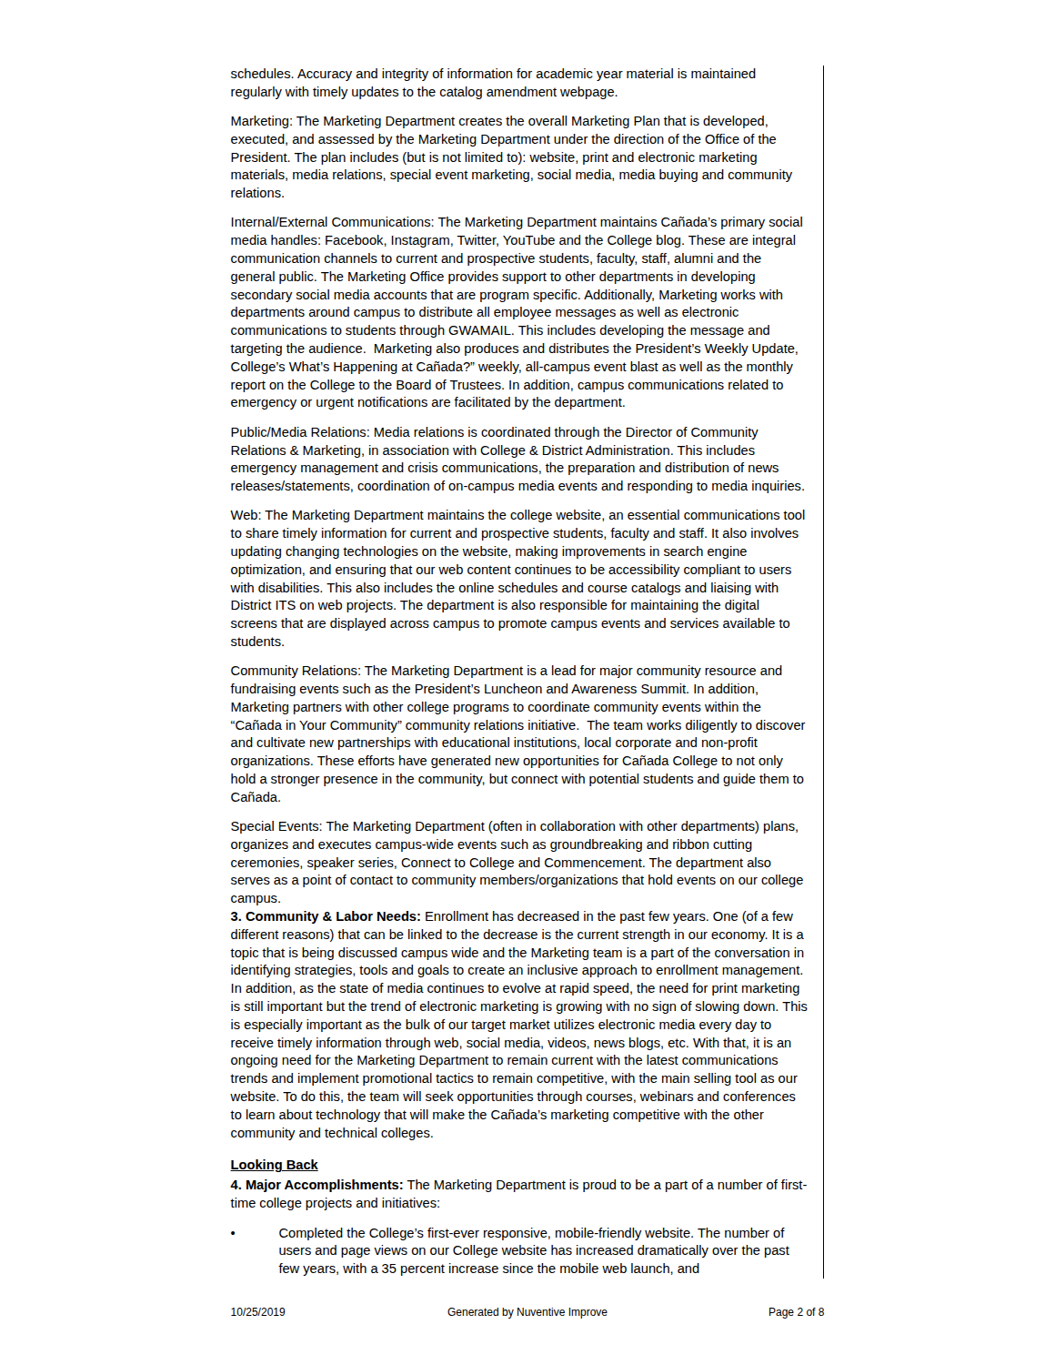schedules. Accuracy and integrity of information for academic year material is maintained regularly with timely updates to the catalog amendment webpage.
Marketing: The Marketing Department creates the overall Marketing Plan that is developed, executed, and assessed by the Marketing Department under the direction of the Office of the President. The plan includes (but is not limited to): website, print and electronic marketing materials, media relations, special event marketing, social media, media buying and community relations.
Internal/External Communications: The Marketing Department maintains Cañada’s primary social media handles: Facebook, Instagram, Twitter, YouTube and the College blog. These are integral communication channels to current and prospective students, faculty, staff, alumni and the general public. The Marketing Office provides support to other departments in developing secondary social media accounts that are program specific. Additionally, Marketing works with departments around campus to distribute all employee messages as well as electronic communications to students through GWAMAIL. This includes developing the message and targeting the audience. Marketing also produces and distributes the President’s Weekly Update, College’s What’s Happening at Cañada?” weekly, all-campus event blast as well as the monthly report on the College to the Board of Trustees. In addition, campus communications related to emergency or urgent notifications are facilitated by the department.
Public/Media Relations: Media relations is coordinated through the Director of Community Relations & Marketing, in association with College & District Administration. This includes emergency management and crisis communications, the preparation and distribution of news releases/statements, coordination of on-campus media events and responding to media inquiries.
Web: The Marketing Department maintains the college website, an essential communications tool to share timely information for current and prospective students, faculty and staff. It also involves updating changing technologies on the website, making improvements in search engine optimization, and ensuring that our web content continues to be accessibility compliant to users with disabilities. This also includes the online schedules and course catalogs and liaising with District ITS on web projects. The department is also responsible for maintaining the digital screens that are displayed across campus to promote campus events and services available to students.
Community Relations: The Marketing Department is a lead for major community resource and fundraising events such as the President’s Luncheon and Awareness Summit. In addition, Marketing partners with other college programs to coordinate community events within the “Cañada in Your Community” community relations initiative. The team works diligently to discover and cultivate new partnerships with educational institutions, local corporate and non-profit organizations. These efforts have generated new opportunities for Cañada College to not only hold a stronger presence in the community, but connect with potential students and guide them to Cañada.
Special Events: The Marketing Department (often in collaboration with other departments) plans, organizes and executes campus-wide events such as groundbreaking and ribbon cutting ceremonies, speaker series, Connect to College and Commencement. The department also serves as a point of contact to community members/organizations that hold events on our college campus.
3. Community & Labor Needs: Enrollment has decreased in the past few years. One (of a few different reasons) that can be linked to the decrease is the current strength in our economy. It is a topic that is being discussed campus wide and the Marketing team is a part of the conversation in identifying strategies, tools and goals to create an inclusive approach to enrollment management.
In addition, as the state of media continues to evolve at rapid speed, the need for print marketing is still important but the trend of electronic marketing is growing with no sign of slowing down. This is especially important as the bulk of our target market utilizes electronic media every day to receive timely information through web, social media, videos, news blogs, etc. With that, it is an ongoing need for the Marketing Department to remain current with the latest communications trends and implement promotional tactics to remain competitive, with the main selling tool as our website. To do this, the team will seek opportunities through courses, webinars and conferences to learn about technology that will make the Cañada’s marketing competitive with the other community and technical colleges.
Looking Back
4. Major Accomplishments: The Marketing Department is proud to be a part of a number of first-time college projects and initiatives:
•
Completed the College’s first-ever responsive, mobile-friendly website. The number of users and page views on our College website has increased dramatically over the past few years, with a 35 percent increase since the mobile web launch, and
10/25/2019
Generated by Nuventive Improve
Page 2 of 8